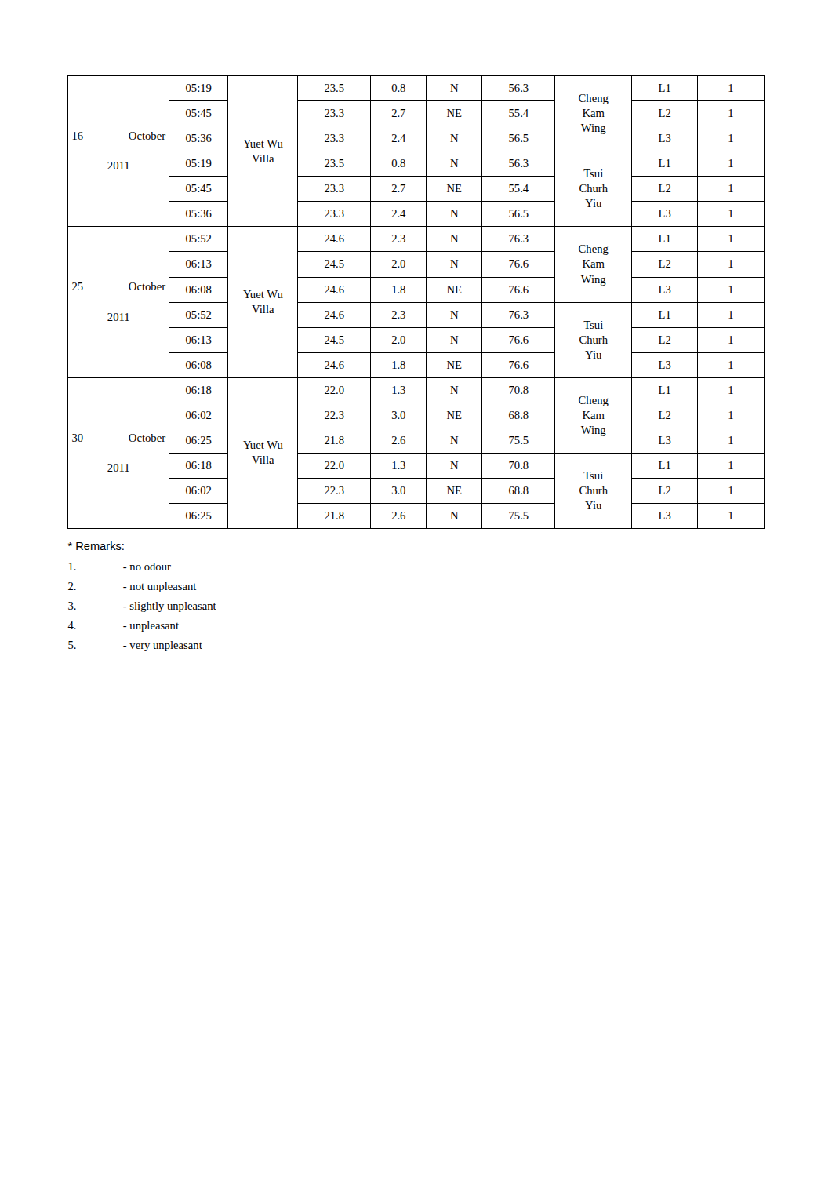| 16 October 2011 | 05:19 | Yuet Wu Villa | 23.5 | 0.8 | N | 56.3 | Cheng Kam Wing | L1 | 1 |
| 05:45 | 23.3 | 2.7 | NE | 55.4 | L2 | 1 |
| 05:36 | 23.3 | 2.4 | N | 56.5 | L3 | 1 |
| 05:19 | 23.5 | 0.8 | N | 56.3 | Tsui Churh Yiu | L1 | 1 |
| 05:45 | 23.3 | 2.7 | NE | 55.4 | L2 | 1 |
| 05:36 | 23.3 | 2.4 | N | 56.5 | L3 | 1 |
| 25 October 2011 | 05:52 | Yuet Wu Villa | 24.6 | 2.3 | N | 76.3 | Cheng Kam Wing | L1 | 1 |
| 06:13 | 24.5 | 2.0 | N | 76.6 | L2 | 1 |
| 06:08 | 24.6 | 1.8 | NE | 76.6 | L3 | 1 |
| 05:52 | 24.6 | 2.3 | N | 76.3 | Tsui Churh Yiu | L1 | 1 |
| 06:13 | 24.5 | 2.0 | N | 76.6 | L2 | 1 |
| 06:08 | 24.6 | 1.8 | NE | 76.6 | L3 | 1 |
| 30 October 2011 | 06:18 | Yuet Wu Villa | 22.0 | 1.3 | N | 70.8 | Cheng Kam Wing | L1 | 1 |
| 06:02 | 22.3 | 3.0 | NE | 68.8 | L2 | 1 |
| 06:25 | 21.8 | 2.6 | N | 75.5 | L3 | 1 |
| 06:18 | 22.0 | 1.3 | N | 70.8 | Tsui Churh Yiu | L1 | 1 |
| 06:02 | 22.3 | 3.0 | NE | 68.8 | L2 | 1 |
| 06:25 | 21.8 | 2.6 | N | 75.5 | L3 | 1 |
* Remarks:
1.- no odour
2.- not unpleasant
3.- slightly unpleasant
4.- unpleasant
5.- very unpleasant